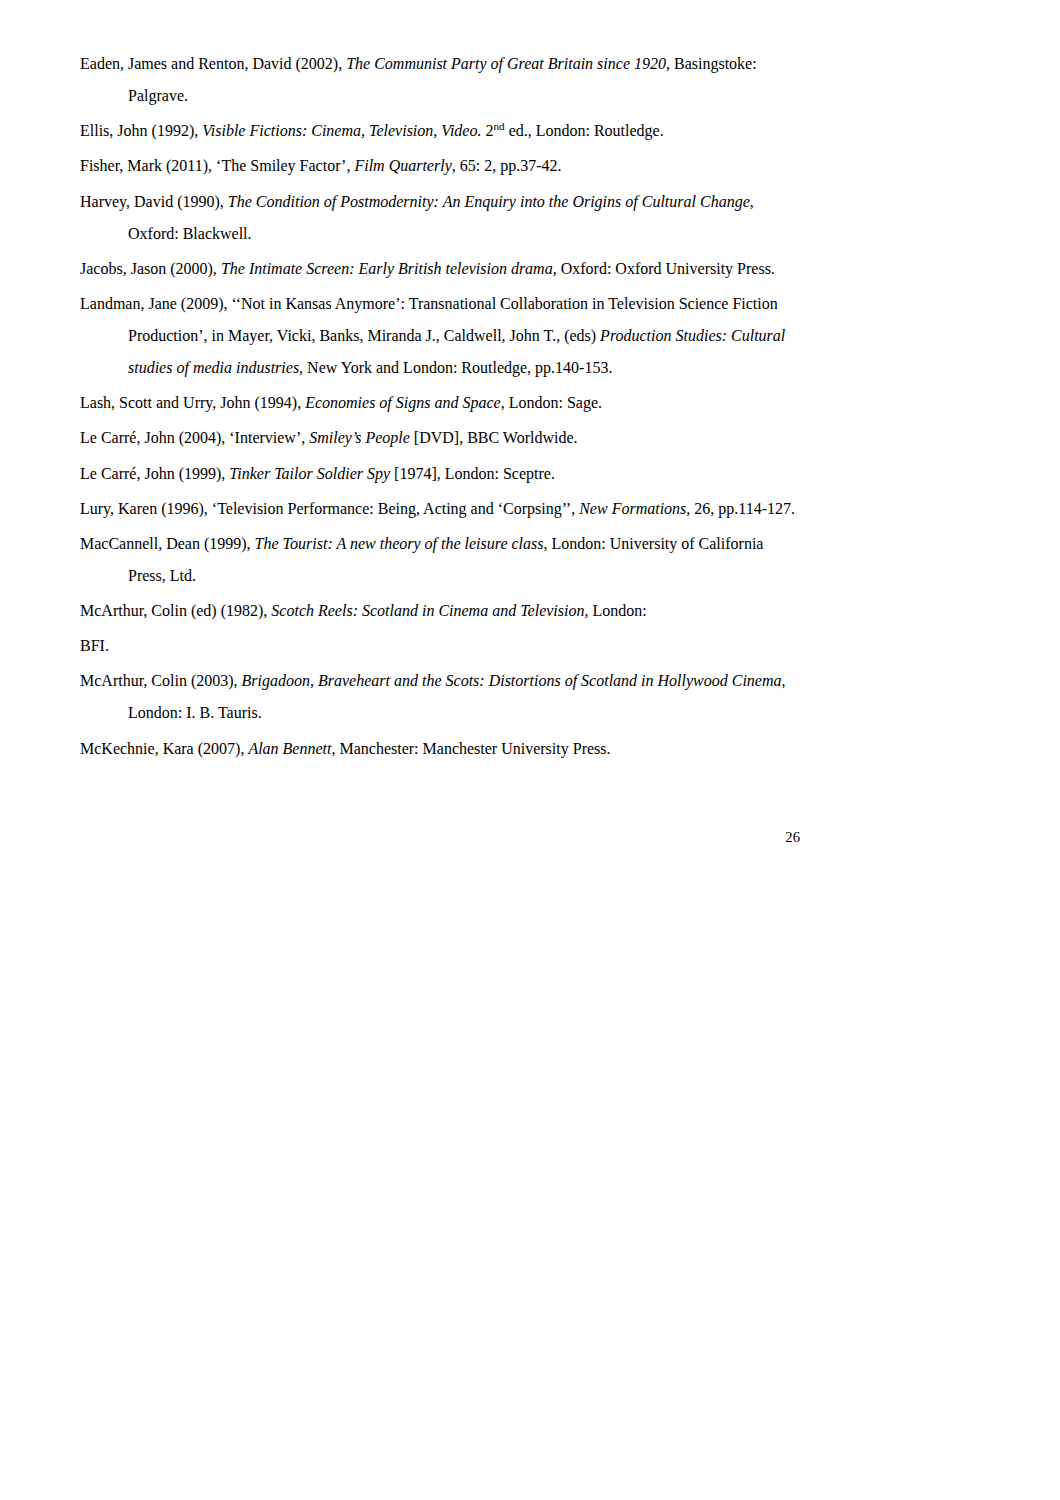Eaden, James and Renton, David (2002), The Communist Party of Great Britain since 1920, Basingstoke: Palgrave.
Ellis, John (1992), Visible Fictions: Cinema, Television, Video. 2nd ed., London: Routledge.
Fisher, Mark (2011), ‘The Smiley Factor’, Film Quarterly, 65: 2, pp.37-42.
Harvey, David (1990), The Condition of Postmodernity: An Enquiry into the Origins of Cultural Change, Oxford: Blackwell.
Jacobs, Jason (2000), The Intimate Screen: Early British television drama, Oxford: Oxford University Press.
Landman, Jane (2009), ‘‘Not in Kansas Anymore’: Transnational Collaboration in Television Science Fiction Production’, in Mayer, Vicki, Banks, Miranda J., Caldwell, John T., (eds) Production Studies: Cultural studies of media industries, New York and London: Routledge, pp.140-153.
Lash, Scott and Urry, John (1994), Economies of Signs and Space, London: Sage.
Le Carré, John (2004), ‘Interview’, Smiley’s People [DVD], BBC Worldwide.
Le Carré, John (1999), Tinker Tailor Soldier Spy [1974], London: Sceptre.
Lury, Karen (1996), ‘Television Performance: Being, Acting and ‘Corpsing’’, New Formations, 26, pp.114-127.
MacCannell, Dean (1999), The Tourist: A new theory of the leisure class, London: University of California Press, Ltd.
McArthur, Colin (ed) (1982), Scotch Reels: Scotland in Cinema and Television, London:
BFI.
McArthur, Colin (2003), Brigadoon, Braveheart and the Scots: Distortions of Scotland in Hollywood Cinema, London: I. B. Tauris.
McKechnie, Kara (2007), Alan Bennett, Manchester: Manchester University Press.
26